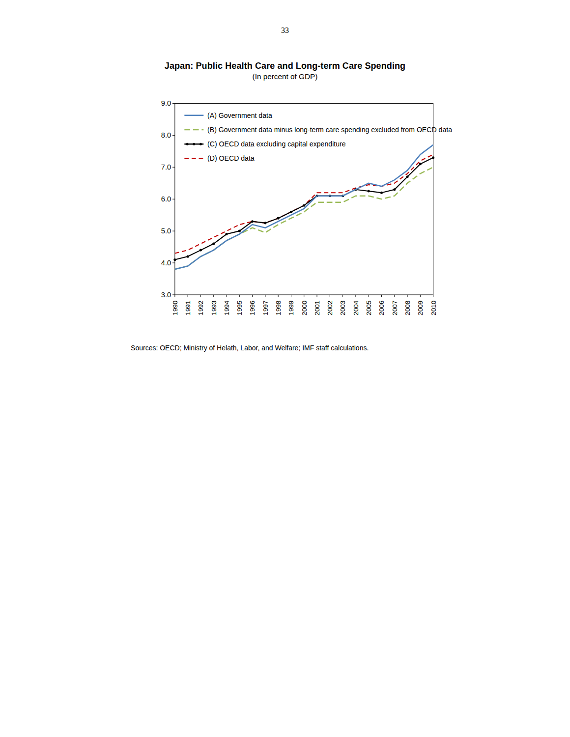33
Japan: Public Health Care and Long-term Care Spending
(In percent of GDP)
9.0 8.0 7.0 6.0 5.0 4.0 3.0 1990 1991 1992 1993 1994 1995 1996 1997 1998 1999 2000 2001 2002 2003 2004 2005 2006 2007 2008 2009 2010 (A) Government data (B) Government data minus long-term care spending excluded from OECD data (C) OECD data excluding capital expenditure (D) OECD data
Sources: OECD; Ministry of Helath, Labor, and Welfare; IMF staff calculations.